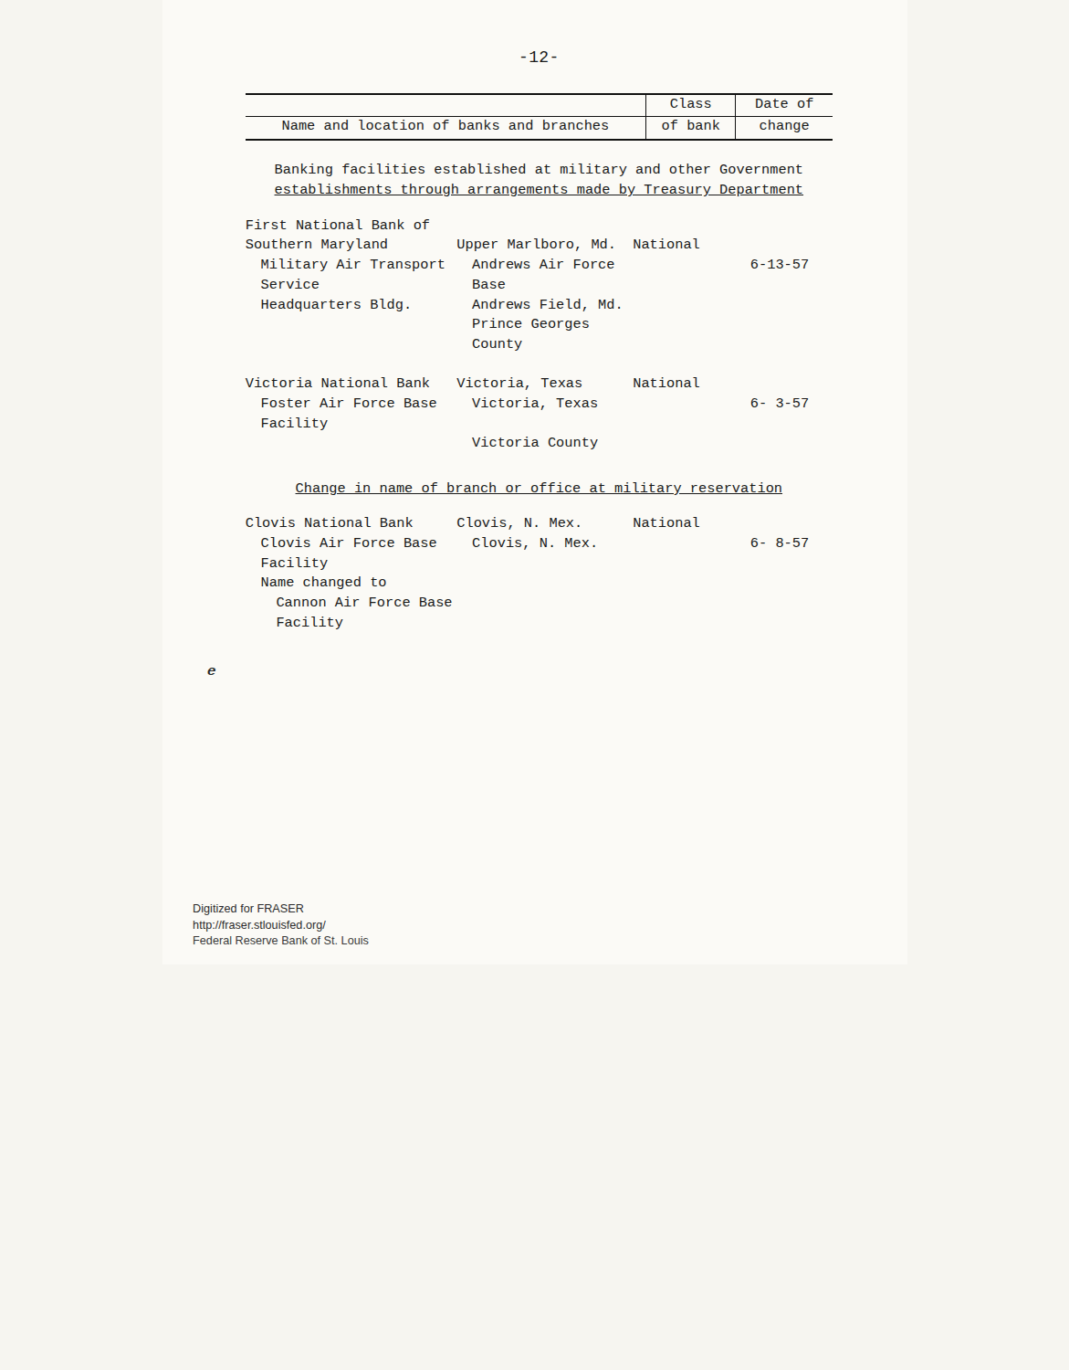-12-
| | Class | Date of |
| --- | --- | --- |
| Name and location of banks and branches | of bank | change |
Banking facilities established at military and other Government
establishments through arrangements made by Treasury Department
| First National Bank of | | | |
| Southern Maryland | Upper Marlboro, Md. | National | |
| Military Air Transport Service | Andrews Air Force Base | | 6-13-57 |
| Headquarters Bldg. | Andrews Field, Md. | | |
| | Prince Georges County | | |
| Victoria National Bank | Victoria, Texas | National | |
| Foster Air Force Base Facility | Victoria, Texas | | 6- 3-57 |
| | Victoria County | | |
Change in name of branch or office at military reservation
| Clovis National Bank | Clovis, N. Mex. | National | |
| Clovis Air Force Base Facility | Clovis, N. Mex. | | 6- 8-57 |
| Name changed to | | | |
| Cannon Air Force Base Facility | | | |
𝒆
Digitized for FRASER
http://fraser.stlouisfed.org/
Federal Reserve Bank of St. Louis